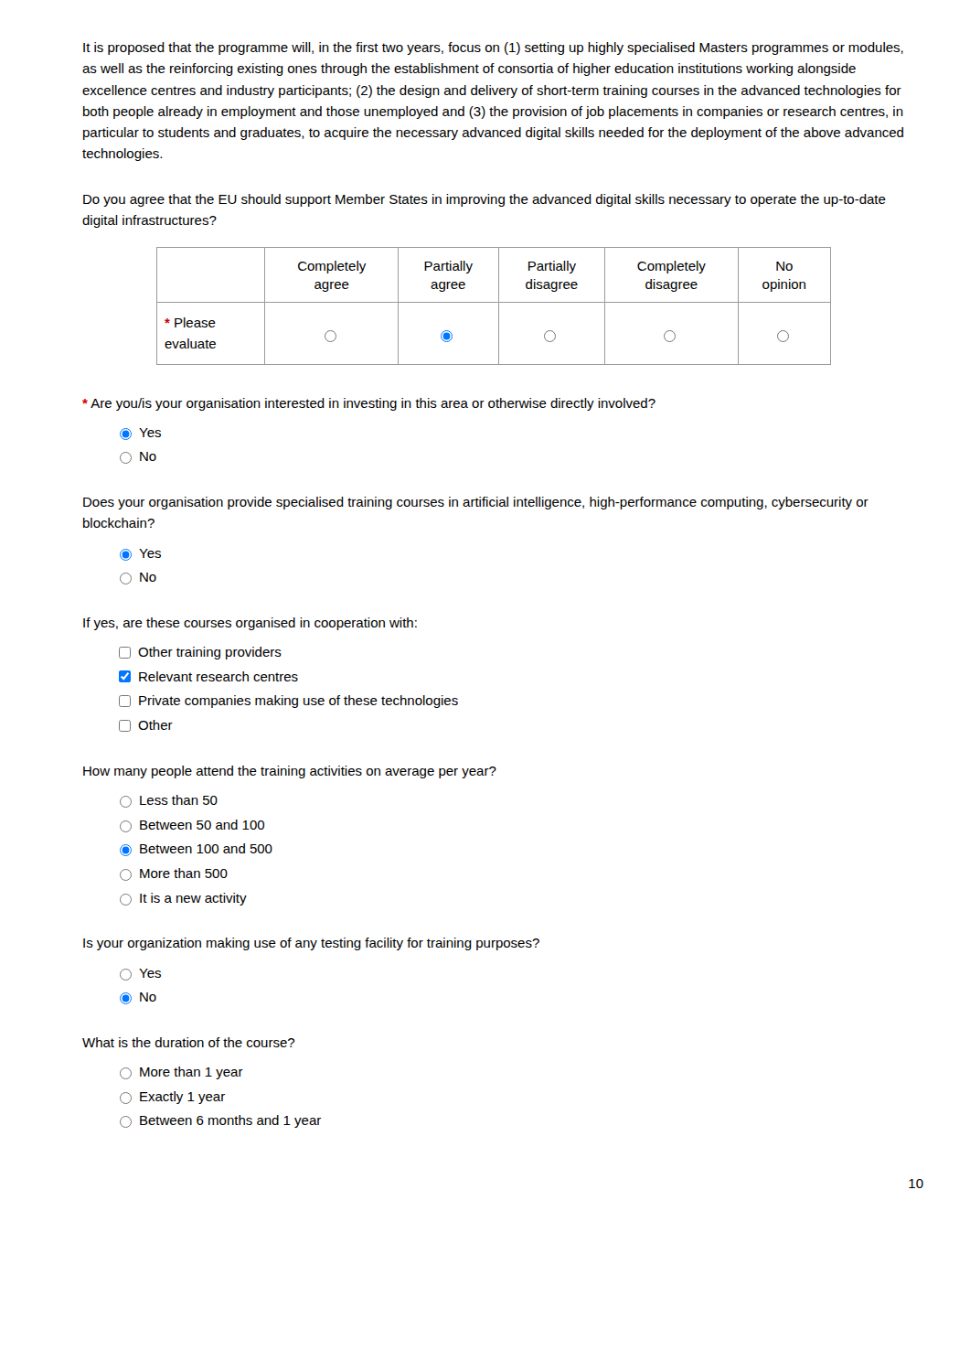It is proposed that the programme will, in the first two years, focus on (1) setting up highly specialised Masters programmes or modules, as well as the reinforcing existing ones through the establishment of consortia of higher education institutions working alongside excellence centres and industry participants; (2) the design and delivery of short-term training courses in the advanced technologies for both people already in employment and those unemployed and (3) the provision of job placements in companies or research centres, in particular to students and graduates, to acquire the necessary advanced digital skills needed for the deployment of the above advanced technologies.
Do you agree that the EU should support Member States in improving the advanced digital skills necessary to operate the up-to-date digital infrastructures?
| | Completely agree | Partially agree | Partially disagree | Completely disagree | No opinion |
| --- | --- | --- | --- | --- | --- |
| * Please evaluate | | | | | |
* Are you/is your organisation interested in investing in this area or otherwise directly involved?
Yes
No
Does your organisation provide specialised training courses in artificial intelligence, high-performance computing, cybersecurity or blockchain?
Yes
No
If yes, are these courses organised in cooperation with:
Other training providers
Relevant research centres
Private companies making use of these technologies
Other
How many people attend the training activities on average per year?
Less than 50
Between 50 and 100
Between 100 and 500
More than 500
It is a new activity
Is your organization making use of any testing facility for training purposes?
Yes
No
What is the duration of the course?
More than 1 year
Exactly 1 year
Between 6 months and 1 year
10